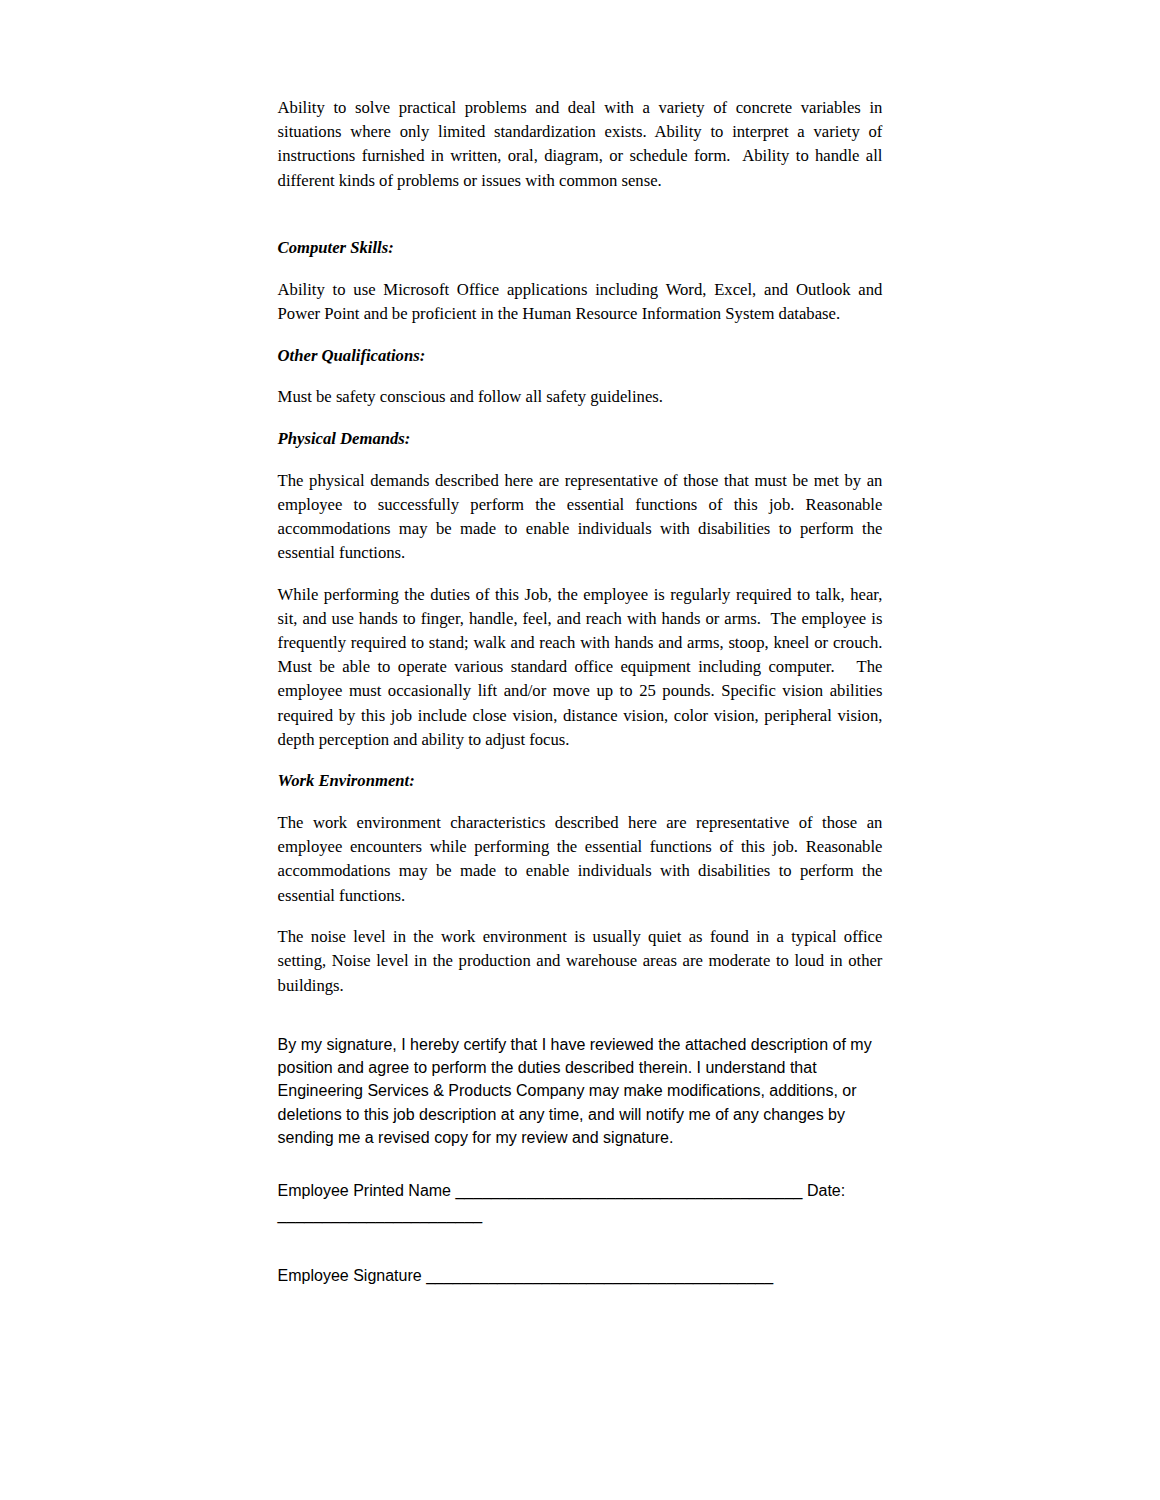Ability to solve practical problems and deal with a variety of concrete variables in situations where only limited standardization exists. Ability to interpret a variety of instructions furnished in written, oral, diagram, or schedule form. Ability to handle all different kinds of problems or issues with common sense.
Computer Skills:
Ability to use Microsoft Office applications including Word, Excel, and Outlook and Power Point and be proficient in the Human Resource Information System database.
Other Qualifications:
Must be safety conscious and follow all safety guidelines.
Physical Demands:
The physical demands described here are representative of those that must be met by an employee to successfully perform the essential functions of this job. Reasonable accommodations may be made to enable individuals with disabilities to perform the essential functions.
While performing the duties of this Job, the employee is regularly required to talk, hear, sit, and use hands to finger, handle, feel, and reach with hands or arms. The employee is frequently required to stand; walk and reach with hands and arms, stoop, kneel or crouch. Must be able to operate various standard office equipment including computer. The employee must occasionally lift and/or move up to 25 pounds. Specific vision abilities required by this job include close vision, distance vision, color vision, peripheral vision, depth perception and ability to adjust focus.
Work Environment:
The work environment characteristics described here are representative of those an employee encounters while performing the essential functions of this job. Reasonable accommodations may be made to enable individuals with disabilities to perform the essential functions.
The noise level in the work environment is usually quiet as found in a typical office setting, Noise level in the production and warehouse areas are moderate to loud in other buildings.
By my signature, I hereby certify that I have reviewed the attached description of my position and agree to perform the duties described therein. I understand that Engineering Services & Products Company may make modifications, additions, or deletions to this job description at any time, and will notify me of any changes by sending me a revised copy for my review and signature.
Employee Printed Name _______________________________________ Date: _______________________
Employee Signature _______________________________________